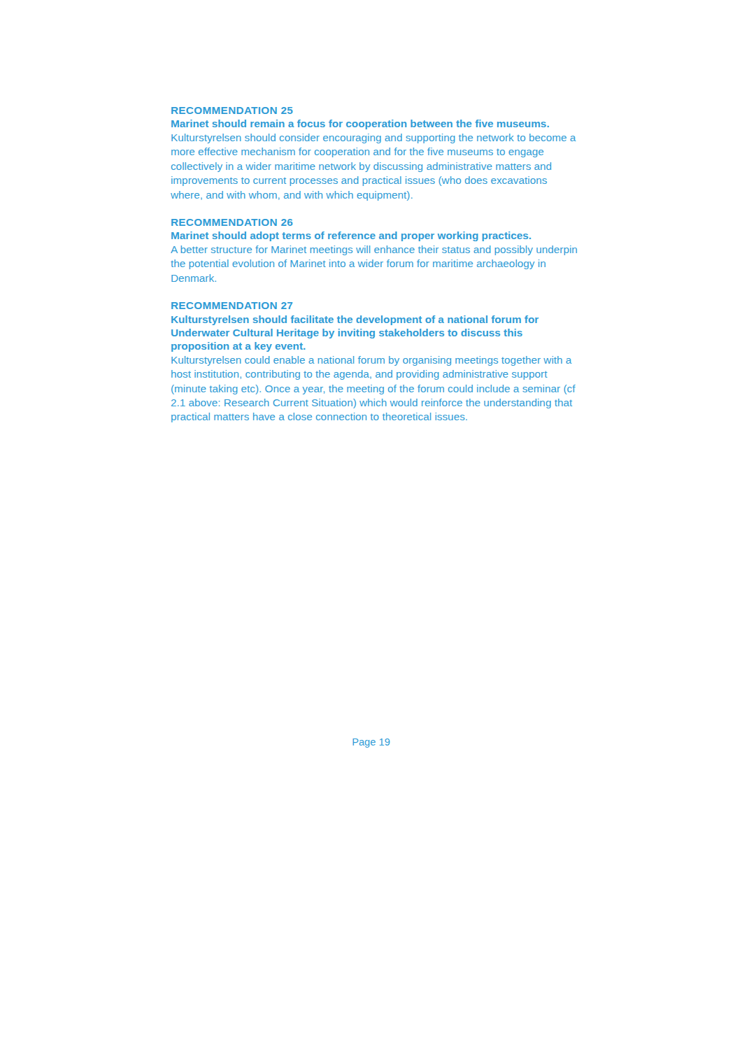RECOMMENDATION 25
Marinet should remain a focus for cooperation between the five museums.
Kulturstyrelsen should consider encouraging and supporting the network to become a more effective mechanism for cooperation and for the five museums to engage collectively in a wider maritime network by discussing administrative matters and improvements to current processes and practical issues (who does excavations where, and with whom, and with which equipment).
RECOMMENDATION 26
Marinet should adopt terms of reference and proper working practices.
A better structure for Marinet meetings will enhance their status and possibly underpin the potential evolution of Marinet into a wider forum for maritime archaeology in Denmark.
RECOMMENDATION 27
Kulturstyrelsen should facilitate the development of a national forum for Underwater Cultural Heritage by inviting stakeholders to discuss this proposition at a key event.
Kulturstyrelsen could enable a national forum by organising meetings together with a host institution, contributing to the agenda, and providing administrative support (minute taking etc). Once a year, the meeting of the forum could include a seminar (cf 2.1 above: Research Current Situation) which would reinforce the understanding that practical matters have a close connection to theoretical issues.
Page 19